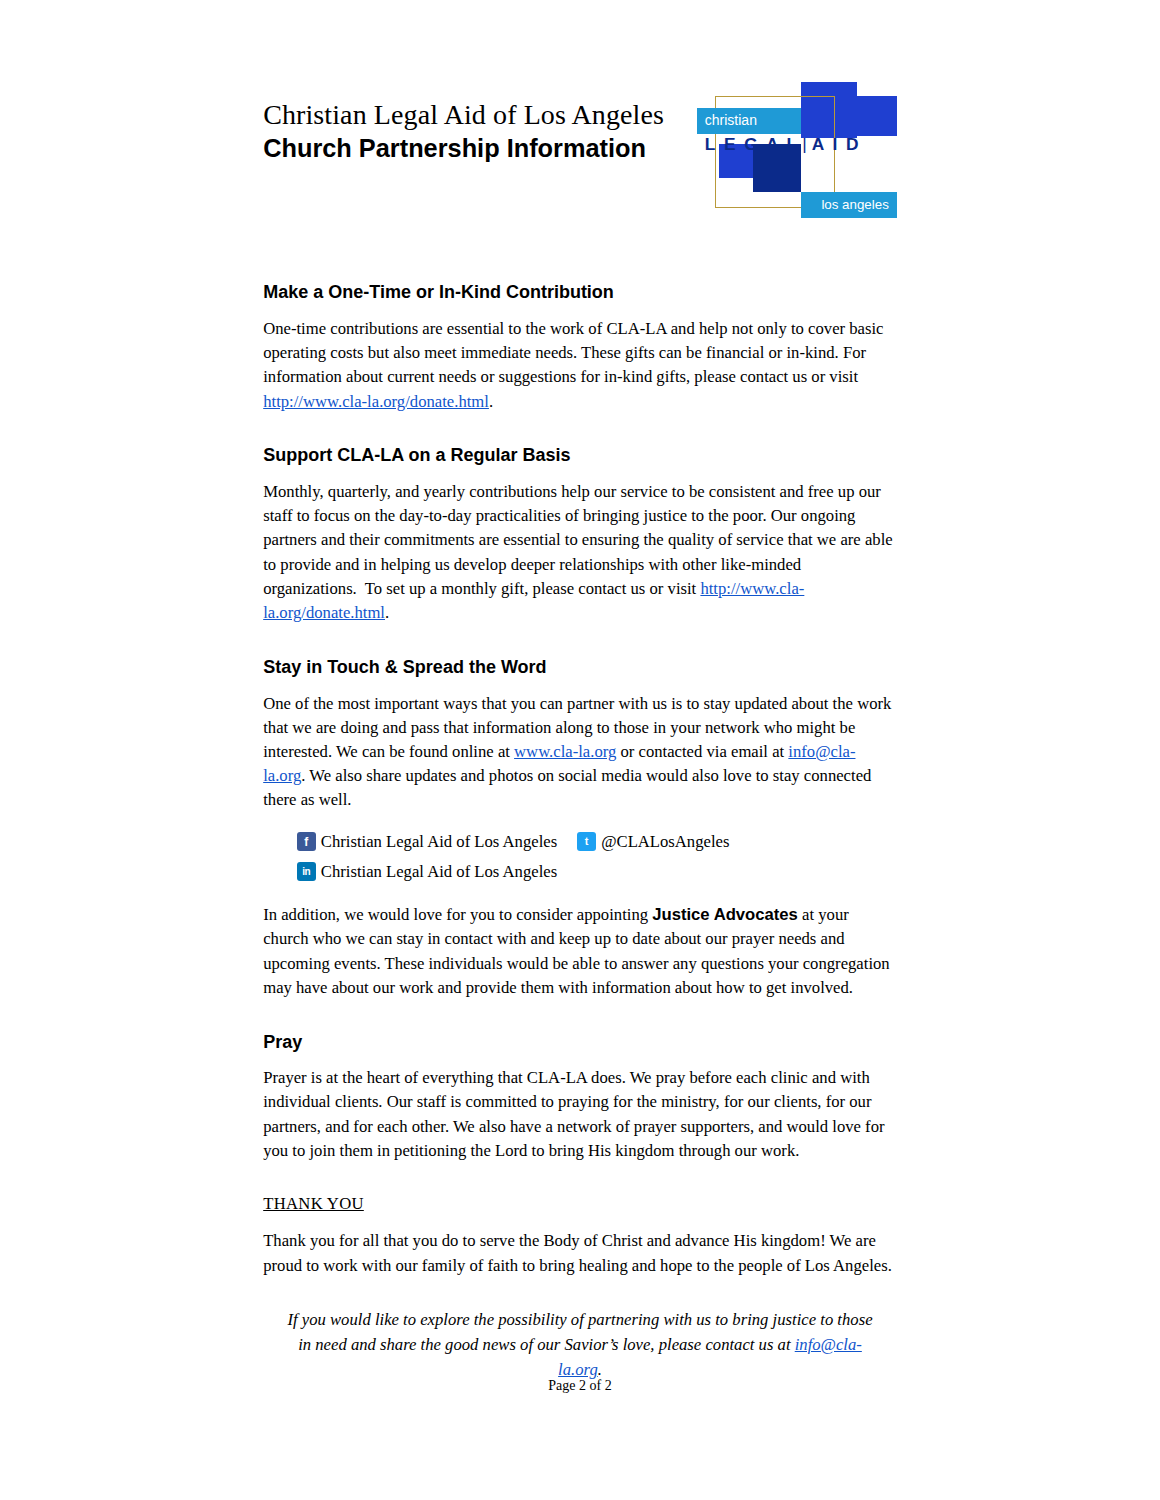Christian Legal Aid of Los Angeles
Church Partnership Information
christian
L E G A L|A I D
los angeles
Make a One-Time or In-Kind Contribution
One-time contributions are essential to the work of CLA-LA and help not only to cover basic operating costs but also meet immediate needs. These gifts can be financial or in-kind. For information about current needs or suggestions for in-kind gifts, please contact us or visit http://www.cla-la.org/donate.html.
Support CLA-LA on a Regular Basis
Monthly, quarterly, and yearly contributions help our service to be consistent and free up our staff to focus on the day-to-day practicalities of bringing justice to the poor. Our ongoing partners and their commitments are essential to ensuring the quality of service that we are able to provide and in helping us develop deeper relationships with other like-minded organizations. To set up a monthly gift, please contact us or visit http://www.cla-la.org/donate.html.
Stay in Touch & Spread the Word
One of the most important ways that you can partner with us is to stay updated about the work that we are doing and pass that information along to those in your network who might be interested. We can be found online at www.cla-la.org or contacted via email at info@cla-la.org. We also share updates and photos on social media would also love to stay connected there as well.
f Christian Legal Aid of Los Angeles t@CLALosAngeles in Christian Legal Aid of Los Angeles
In addition, we would love for you to consider appointing Justice Advocates at your church who we can stay in contact with and keep up to date about our prayer needs and upcoming events. These individuals would be able to answer any questions your congregation may have about our work and provide them with information about how to get involved.
Pray
Prayer is at the heart of everything that CLA-LA does. We pray before each clinic and with individual clients. Our staff is committed to praying for the ministry, for our clients, for our partners, and for each other. We also have a network of prayer supporters, and would love for you to join them in petitioning the Lord to bring His kingdom through our work.
THANK YOU
Thank you for all that you do to serve the Body of Christ and advance His kingdom! We are proud to work with our family of faith to bring healing and hope to the people of Los Angeles.
If you would like to explore the possibility of partnering with us to bring justice to those in need and share the good news of our Savior’s love, please contact us at info@cla-la.org.
Page 2 of 2